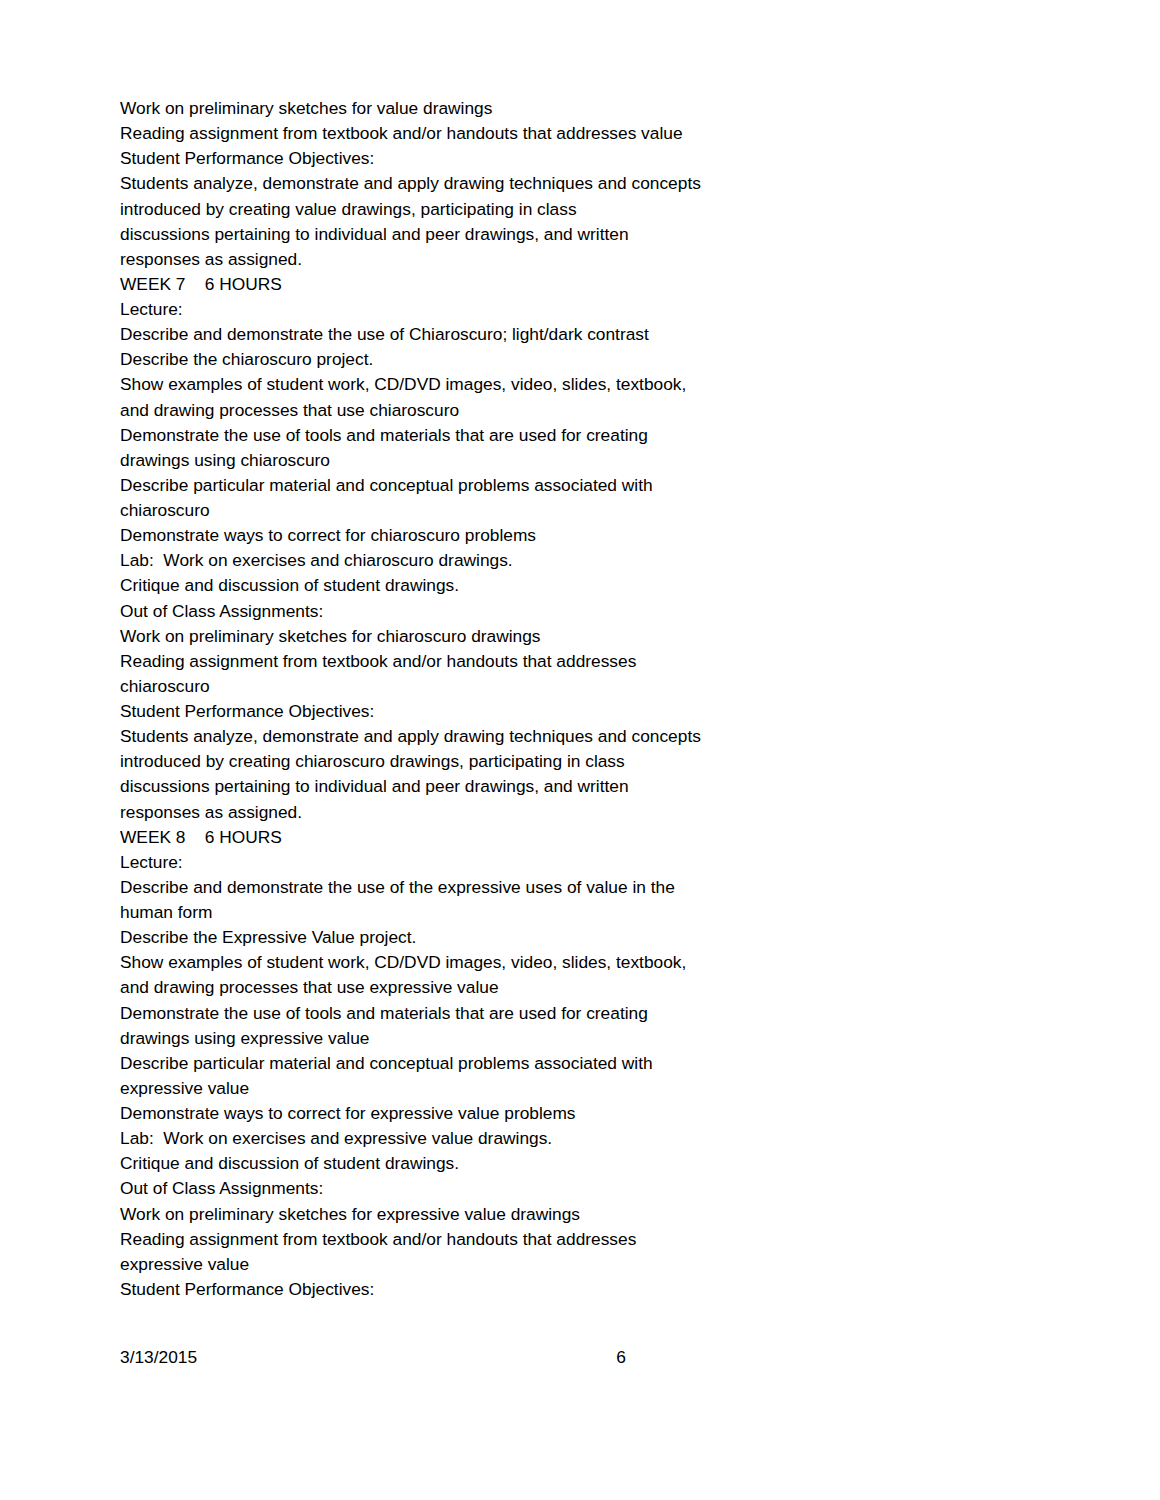Work on preliminary sketches for value drawings
Reading assignment from textbook and/or handouts that addresses value
Student Performance Objectives:
Students analyze, demonstrate and apply drawing techniques and concepts
introduced by creating value drawings, participating in class
discussions pertaining to individual and peer drawings, and written
responses as assigned.
WEEK 7 6 HOURS
Lecture:
Describe and demonstrate the use of Chiaroscuro; light/dark contrast
Describe the chiaroscuro project.
Show examples of student work, CD/DVD images, video, slides, textbook,
and drawing processes that use chiaroscuro
Demonstrate the use of tools and materials that are used for creating
drawings using chiaroscuro
Describe particular material and conceptual problems associated with
chiaroscuro
Demonstrate ways to correct for chiaroscuro problems
Lab: Work on exercises and chiaroscuro drawings.
Critique and discussion of student drawings.
Out of Class Assignments:
Work on preliminary sketches for chiaroscuro drawings
Reading assignment from textbook and/or handouts that addresses
chiaroscuro
Student Performance Objectives:
Students analyze, demonstrate and apply drawing techniques and concepts
introduced by creating chiaroscuro drawings, participating in class
discussions pertaining to individual and peer drawings, and written
responses as assigned.
WEEK 8 6 HOURS
Lecture:
Describe and demonstrate the use of the expressive uses of value in the
human form
Describe the Expressive Value project.
Show examples of student work, CD/DVD images, video, slides, textbook,
and drawing processes that use expressive value
Demonstrate the use of tools and materials that are used for creating
drawings using expressive value
Describe particular material and conceptual problems associated with
expressive value
Demonstrate ways to correct for expressive value problems
Lab: Work on exercises and expressive value drawings.
Critique and discussion of student drawings.
Out of Class Assignments:
Work on preliminary sketches for expressive value drawings
Reading assignment from textbook and/or handouts that addresses
expressive value
Student Performance Objectives:
3/13/2015 6